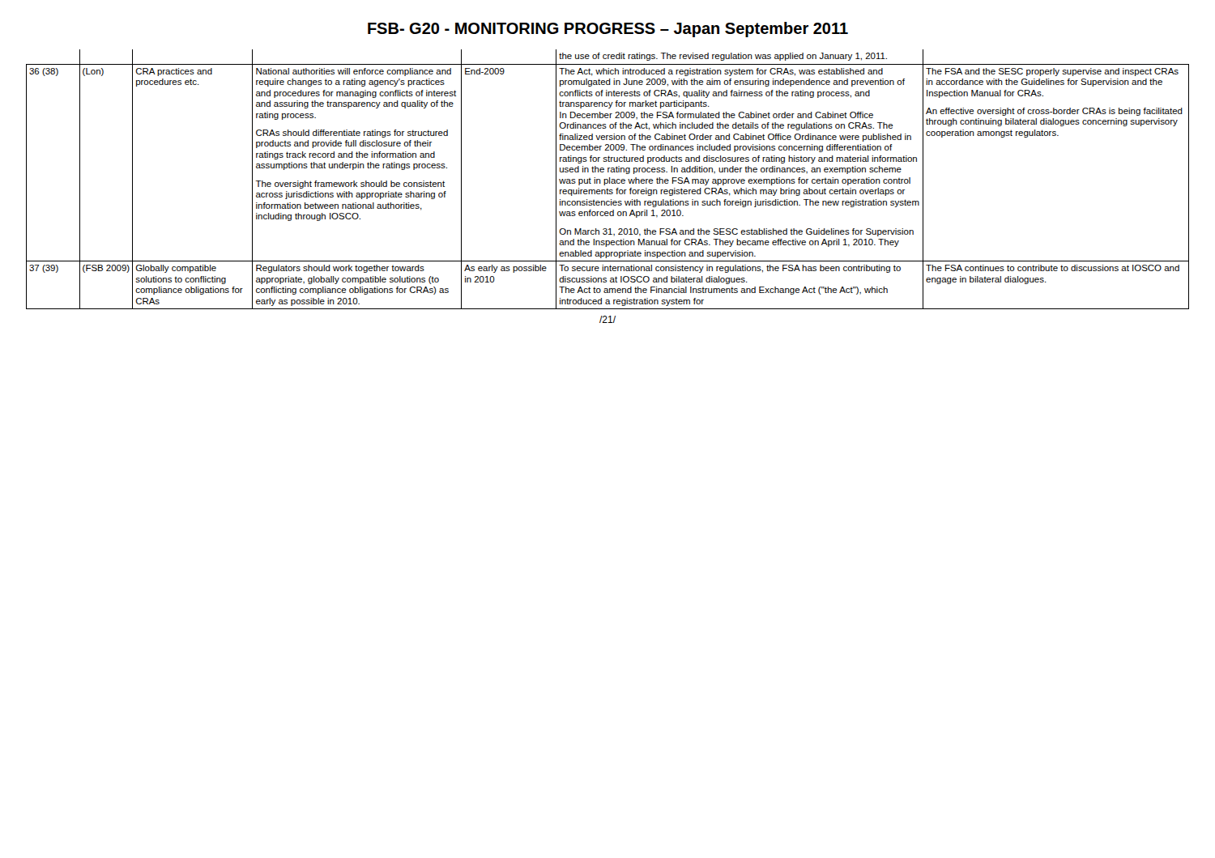FSB- G20 - MONITORING PROGRESS – Japan September 2011
| | | | | | the use of credit ratings. The revised regulation was applied on January 1, 2011. | |
| 36 (38) | (Lon) | CRA practices and procedures etc. | National authorities will enforce compliance and require changes to a rating agency's practices and procedures for managing conflicts of interest and assuring the transparency and quality of the rating process. CRAs should differentiate ratings for structured products and provide full disclosure of their ratings track record and the information and assumptions that underpin the ratings process. The oversight framework should be consistent across jurisdictions with appropriate sharing of information between national authorities, including through IOSCO. | End-2009 | The Act, which introduced a registration system for CRAs, was established and promulgated in June 2009, with the aim of ensuring independence and prevention of conflicts of interests of CRAs, quality and fairness of the rating process, and transparency for market participants. In December 2009, the FSA formulated the Cabinet order and Cabinet Office Ordinances of the Act, which included the details of the regulations on CRAs. The finalized version of the Cabinet Order and Cabinet Office Ordinance were published in December 2009. The ordinances included provisions concerning differentiation of ratings for structured products and disclosures of rating history and material information used in the rating process. In addition, under the ordinances, an exemption scheme was put in place where the FSA may approve exemptions for certain operation control requirements for foreign registered CRAs, which may bring about certain overlaps or inconsistencies with regulations in such foreign jurisdiction. The new registration system was enforced on April 1, 2010. On March 31, 2010, the FSA and the SESC established the Guidelines for Supervision and the Inspection Manual for CRAs. They became effective on April 1, 2010. They enabled appropriate inspection and supervision. | The FSA and the SESC properly supervise and inspect CRAs in accordance with the Guidelines for Supervision and the Inspection Manual for CRAs. An effective oversight of cross-border CRAs is being facilitated through continuing bilateral dialogues concerning supervisory cooperation amongst regulators. |
| 37 (39) | (FSB 2009) | Globally compatible solutions to conflicting compliance obligations for CRAs | Regulators should work together towards appropriate, globally compatible solutions (to conflicting compliance obligations for CRAs) as early as possible in 2010. | As early as possible in 2010 | To secure international consistency in regulations, the FSA has been contributing to discussions at IOSCO and bilateral dialogues. The Act to amend the Financial Instruments and Exchange Act ("the Act"), which introduced a registration system for | The FSA continues to contribute to discussions at IOSCO and engage in bilateral dialogues. |
/21/